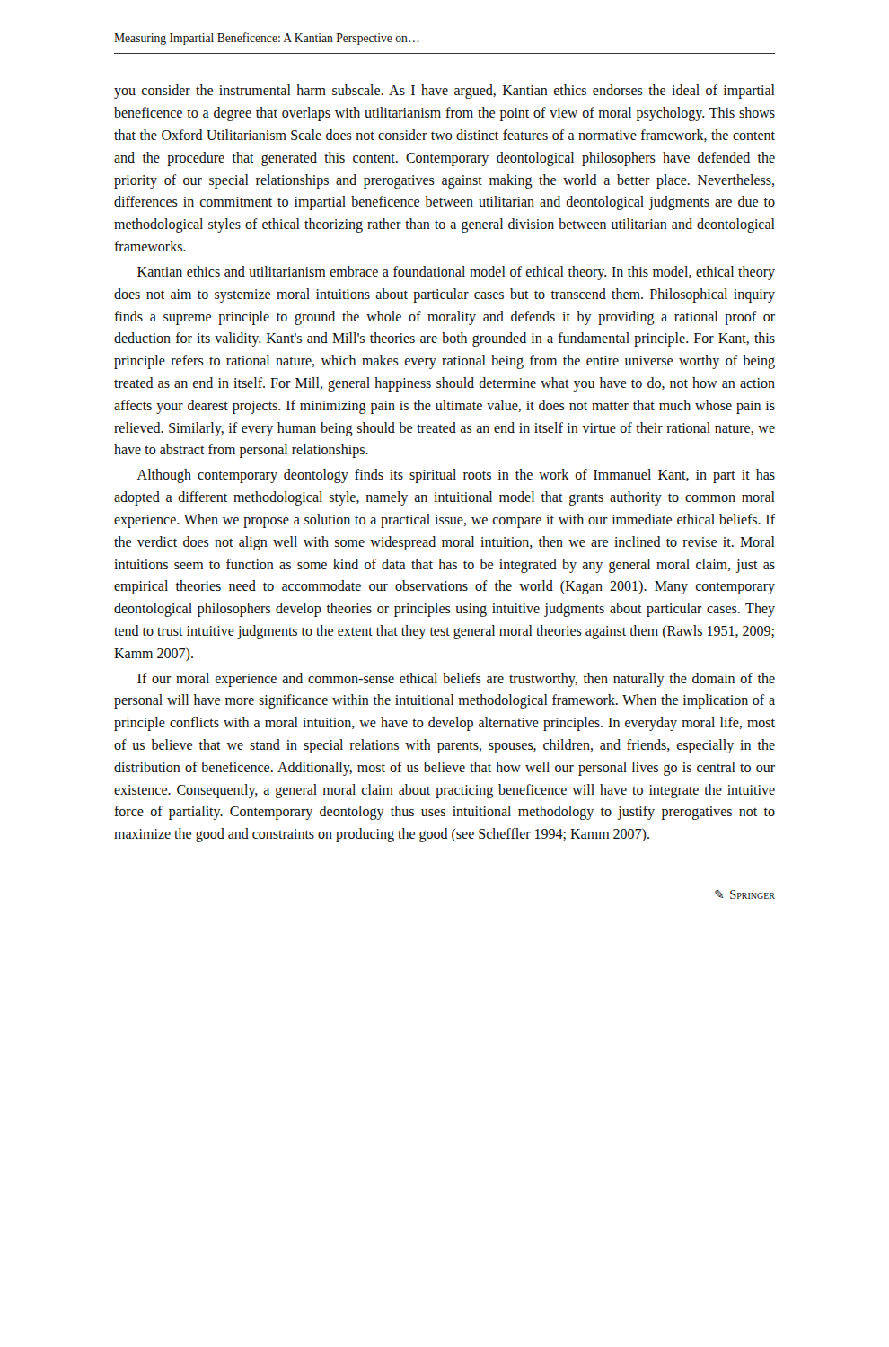Measuring Impartial Beneficence: A Kantian Perspective on…
you consider the instrumental harm subscale. As I have argued, Kantian ethics endorses the ideal of impartial beneficence to a degree that overlaps with utilitarianism from the point of view of moral psychology. This shows that the Oxford Utilitarianism Scale does not consider two distinct features of a normative framework, the content and the procedure that generated this content. Contemporary deontological philosophers have defended the priority of our special relationships and prerogatives against making the world a better place. Nevertheless, differences in commitment to impartial beneficence between utilitarian and deontological judgments are due to methodological styles of ethical theorizing rather than to a general division between utilitarian and deontological frameworks.
Kantian ethics and utilitarianism embrace a foundational model of ethical theory. In this model, ethical theory does not aim to systemize moral intuitions about particular cases but to transcend them. Philosophical inquiry finds a supreme principle to ground the whole of morality and defends it by providing a rational proof or deduction for its validity. Kant's and Mill's theories are both grounded in a fundamental principle. For Kant, this principle refers to rational nature, which makes every rational being from the entire universe worthy of being treated as an end in itself. For Mill, general happiness should determine what you have to do, not how an action affects your dearest projects. If minimizing pain is the ultimate value, it does not matter that much whose pain is relieved. Similarly, if every human being should be treated as an end in itself in virtue of their rational nature, we have to abstract from personal relationships.
Although contemporary deontology finds its spiritual roots in the work of Immanuel Kant, in part it has adopted a different methodological style, namely an intuitional model that grants authority to common moral experience. When we propose a solution to a practical issue, we compare it with our immediate ethical beliefs. If the verdict does not align well with some widespread moral intuition, then we are inclined to revise it. Moral intuitions seem to function as some kind of data that has to be integrated by any general moral claim, just as empirical theories need to accommodate our observations of the world (Kagan 2001). Many contemporary deontological philosophers develop theories or principles using intuitive judgments about particular cases. They tend to trust intuitive judgments to the extent that they test general moral theories against them (Rawls 1951, 2009; Kamm 2007).
If our moral experience and common-sense ethical beliefs are trustworthy, then naturally the domain of the personal will have more significance within the intuitional methodological framework. When the implication of a principle conflicts with a moral intuition, we have to develop alternative principles. In everyday moral life, most of us believe that we stand in special relations with parents, spouses, children, and friends, especially in the distribution of beneficence. Additionally, most of us believe that how well our personal lives go is central to our existence. Consequently, a general moral claim about practicing beneficence will have to integrate the intuitive force of partiality. Contemporary deontology thus uses intuitional methodology to justify prerogatives not to maximize the good and constraints on producing the good (see Scheffler 1994; Kamm 2007).
✎Springer